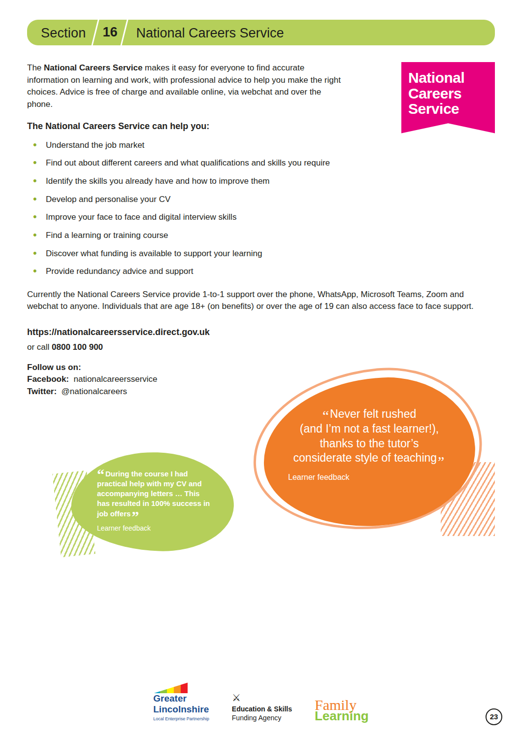Section
16
National Careers Service
National
Careers
Service
The National Careers Service makes it easy for everyone to find accurate information on learning and work, with professional advice to help you make the right choices. Advice is free of charge and available online, via webchat and over the phone.
The National Careers Service can help you:
Understand the job market
Find out about different careers and what qualifications and skills you require
Identify the skills you already have and how to improve them
Develop and personalise your CV
Improve your face to face and digital interview skills
Find a learning or training course
Discover what funding is available to support your learning
Provide redundancy advice and support
Currently the National Careers Service provide 1-to-1 support over the phone, WhatsApp, Microsoft Teams, Zoom and webchat to anyone. Individuals that are age 18+ (on benefits) or over the age of 19 can also access face to face support.
https://nationalcareersservice.direct.gov.uk or call 0800 100 900
Follow us on:
Facebook: nationalcareersservice
Twitter: @nationalcareers
“Never felt rushed
(and I’m not a fast learner!),
thanks to the tutor’s
considerate style of teaching”
Learner feedback
“During the course I had practical help with my CV and accompanying letters … This has resulted in 100% success in job offers”
Learner feedback
Greater Lincolnshire Local Enterprise Partnership
⚔ Education & Skills
Funding Agency
Family Learning
23